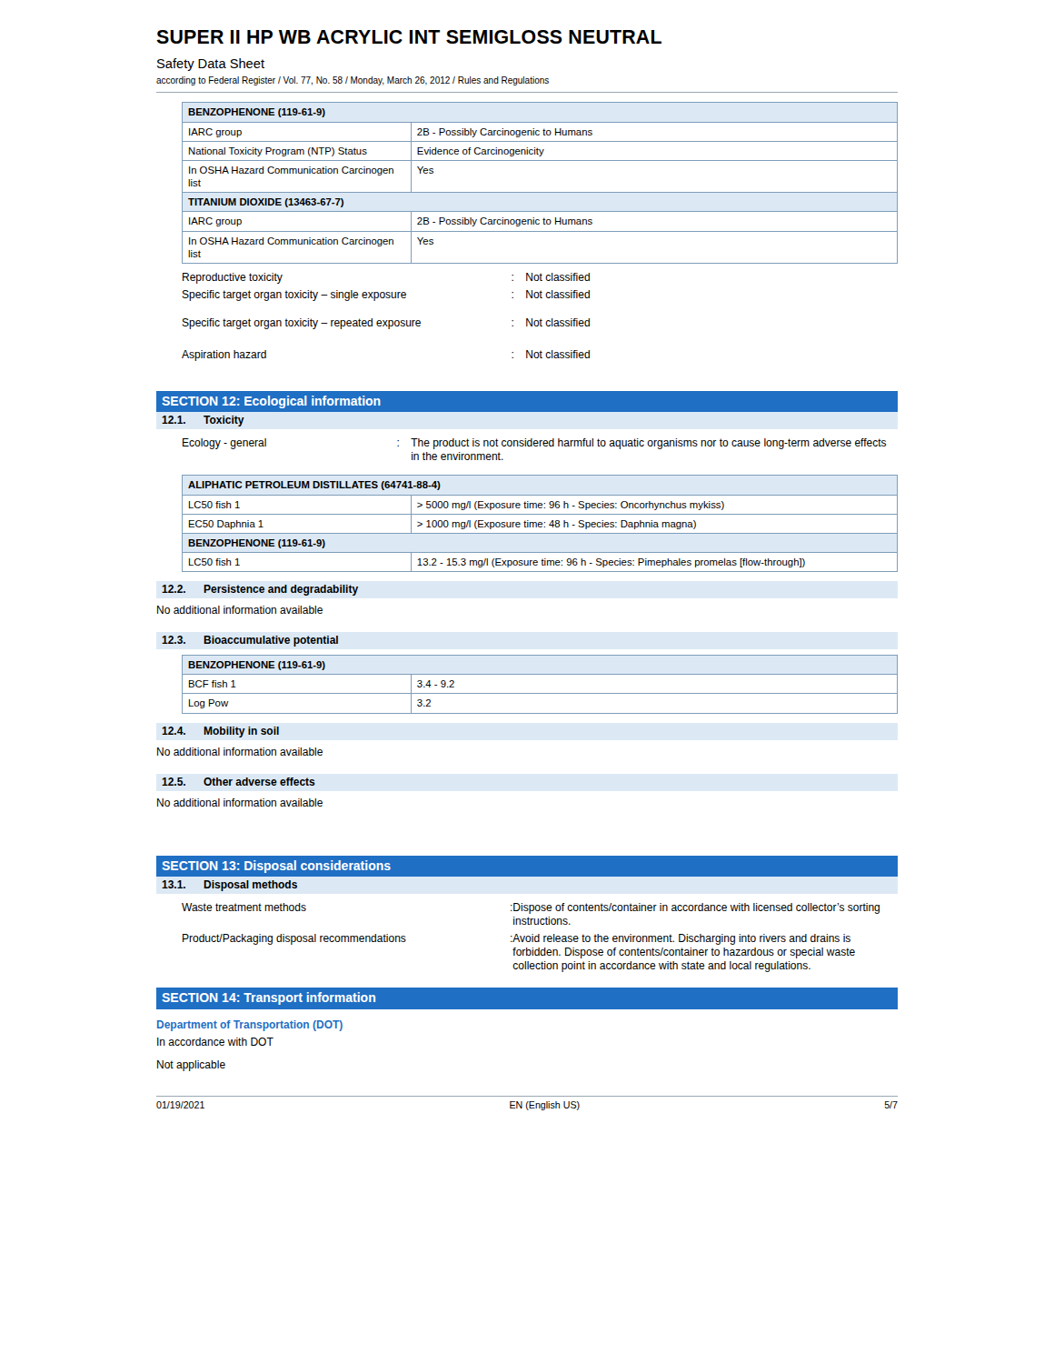SUPER II HP WB ACRYLIC INT SEMIGLOSS NEUTRAL
Safety Data Sheet
according to Federal Register / Vol. 77, No. 58 / Monday, March 26, 2012 / Rules and Regulations
| BENZOPHENONE (119-61-9) |
| IARC group | 2B - Possibly Carcinogenic to Humans |
| National Toxicity Program (NTP) Status | Evidence of Carcinogenicity |
| In OSHA Hazard Communication Carcinogen list | Yes |
| TITANIUM DIOXIDE (13463-67-7) |
| IARC group | 2B - Possibly Carcinogenic to Humans |
| In OSHA Hazard Communication Carcinogen list | Yes |
| Reproductive toxicity | : | Not classified |
| Specific target organ toxicity – single exposure | : | Not classified |
| Specific target organ toxicity – repeated exposure | : | Not classified |
| Aspiration hazard | : | Not classified |
SECTION 12: Ecological information
12.1. Toxicity
| Ecology - general | : | The product is not considered harmful to aquatic organisms nor to cause long-term adverse effects in the environment. |
| ALIPHATIC PETROLEUM DISTILLATES (64741-88-4) |
| LC50 fish 1 | > 5000 mg/l (Exposure time: 96 h - Species: Oncorhynchus mykiss) |
| EC50 Daphnia 1 | > 1000 mg/l (Exposure time: 48 h - Species: Daphnia magna) |
| BENZOPHENONE (119-61-9) |
| LC50 fish 1 | 13.2 - 15.3 mg/l (Exposure time: 96 h - Species: Pimephales promelas [flow-through]) |
12.2. Persistence and degradability
No additional information available
12.3. Bioaccumulative potential
| BENZOPHENONE (119-61-9) |
| BCF fish 1 | 3.4 - 9.2 |
| Log Pow | 3.2 |
12.4. Mobility in soil
No additional information available
12.5. Other adverse effects
No additional information available
SECTION 13: Disposal considerations
13.1. Disposal methods
| Waste treatment methods | : | Dispose of contents/container in accordance with licensed collector’s sorting instructions. |
| Product/Packaging disposal recommendations | : | Avoid release to the environment. Discharging into rivers and drains is forbidden. Dispose of contents/container to hazardous or special waste collection point in accordance with state and local regulations. |
SECTION 14: Transport information
Department of Transportation (DOT)
In accordance with DOT
Not applicable
01/19/2021 EN (English US) 5/7